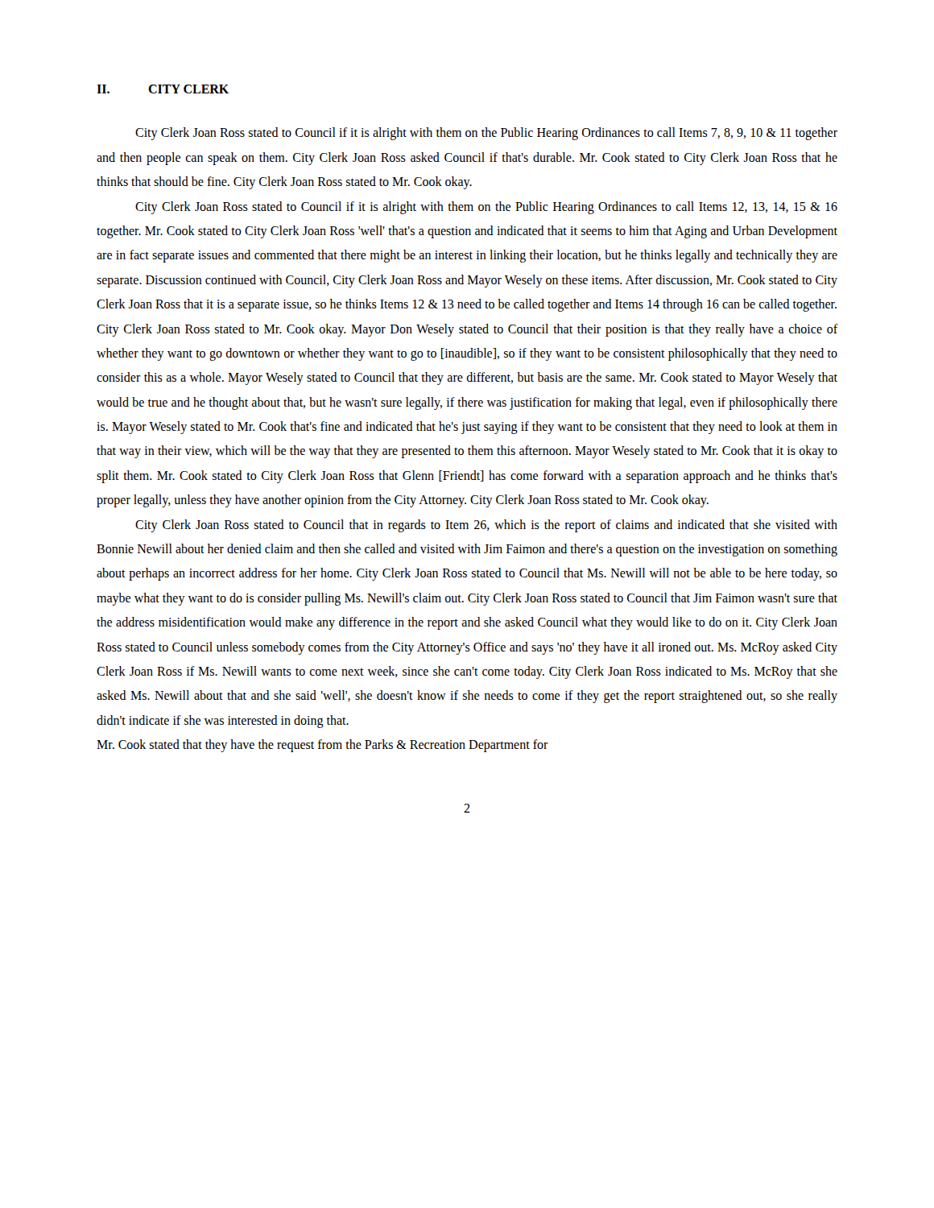II. CITY CLERK
City Clerk Joan Ross stated to Council if it is alright with them on the Public Hearing Ordinances to call Items 7, 8, 9, 10 & 11 together and then people can speak on them. City Clerk Joan Ross asked Council if that's durable. Mr. Cook stated to City Clerk Joan Ross that he thinks that should be fine. City Clerk Joan Ross stated to Mr. Cook okay.
City Clerk Joan Ross stated to Council if it is alright with them on the Public Hearing Ordinances to call Items 12, 13, 14, 15 & 16 together. Mr. Cook stated to City Clerk Joan Ross 'well' that's a question and indicated that it seems to him that Aging and Urban Development are in fact separate issues and commented that there might be an interest in linking their location, but he thinks legally and technically they are separate. Discussion continued with Council, City Clerk Joan Ross and Mayor Wesely on these items. After discussion, Mr. Cook stated to City Clerk Joan Ross that it is a separate issue, so he thinks Items 12 & 13 need to be called together and Items 14 through 16 can be called together. City Clerk Joan Ross stated to Mr. Cook okay. Mayor Don Wesely stated to Council that their position is that they really have a choice of whether they want to go downtown or whether they want to go to [inaudible], so if they want to be consistent philosophically that they need to consider this as a whole. Mayor Wesely stated to Council that they are different, but basis are the same. Mr. Cook stated to Mayor Wesely that would be true and he thought about that, but he wasn't sure legally, if there was justification for making that legal, even if philosophically there is. Mayor Wesely stated to Mr. Cook that's fine and indicated that he's just saying if they want to be consistent that they need to look at them in that way in their view, which will be the way that they are presented to them this afternoon. Mayor Wesely stated to Mr. Cook that it is okay to split them. Mr. Cook stated to City Clerk Joan Ross that Glenn [Friendt] has come forward with a separation approach and he thinks that's proper legally, unless they have another opinion from the City Attorney. City Clerk Joan Ross stated to Mr. Cook okay.
City Clerk Joan Ross stated to Council that in regards to Item 26, which is the report of claims and indicated that she visited with Bonnie Newill about her denied claim and then she called and visited with Jim Faimon and there's a question on the investigation on something about perhaps an incorrect address for her home. City Clerk Joan Ross stated to Council that Ms. Newill will not be able to be here today, so maybe what they want to do is consider pulling Ms. Newill's claim out. City Clerk Joan Ross stated to Council that Jim Faimon wasn't sure that the address misidentification would make any difference in the report and she asked Council what they would like to do on it. City Clerk Joan Ross stated to Council unless somebody comes from the City Attorney's Office and says 'no' they have it all ironed out. Ms. McRoy asked City Clerk Joan Ross if Ms. Newill wants to come next week, since she can't come today. City Clerk Joan Ross indicated to Ms. McRoy that she asked Ms. Newill about that and she said 'well', she doesn't know if she needs to come if they get the report straightened out, so she really didn't indicate if she was interested in doing that.
Mr. Cook stated that they have the request from the Parks & Recreation Department for
2